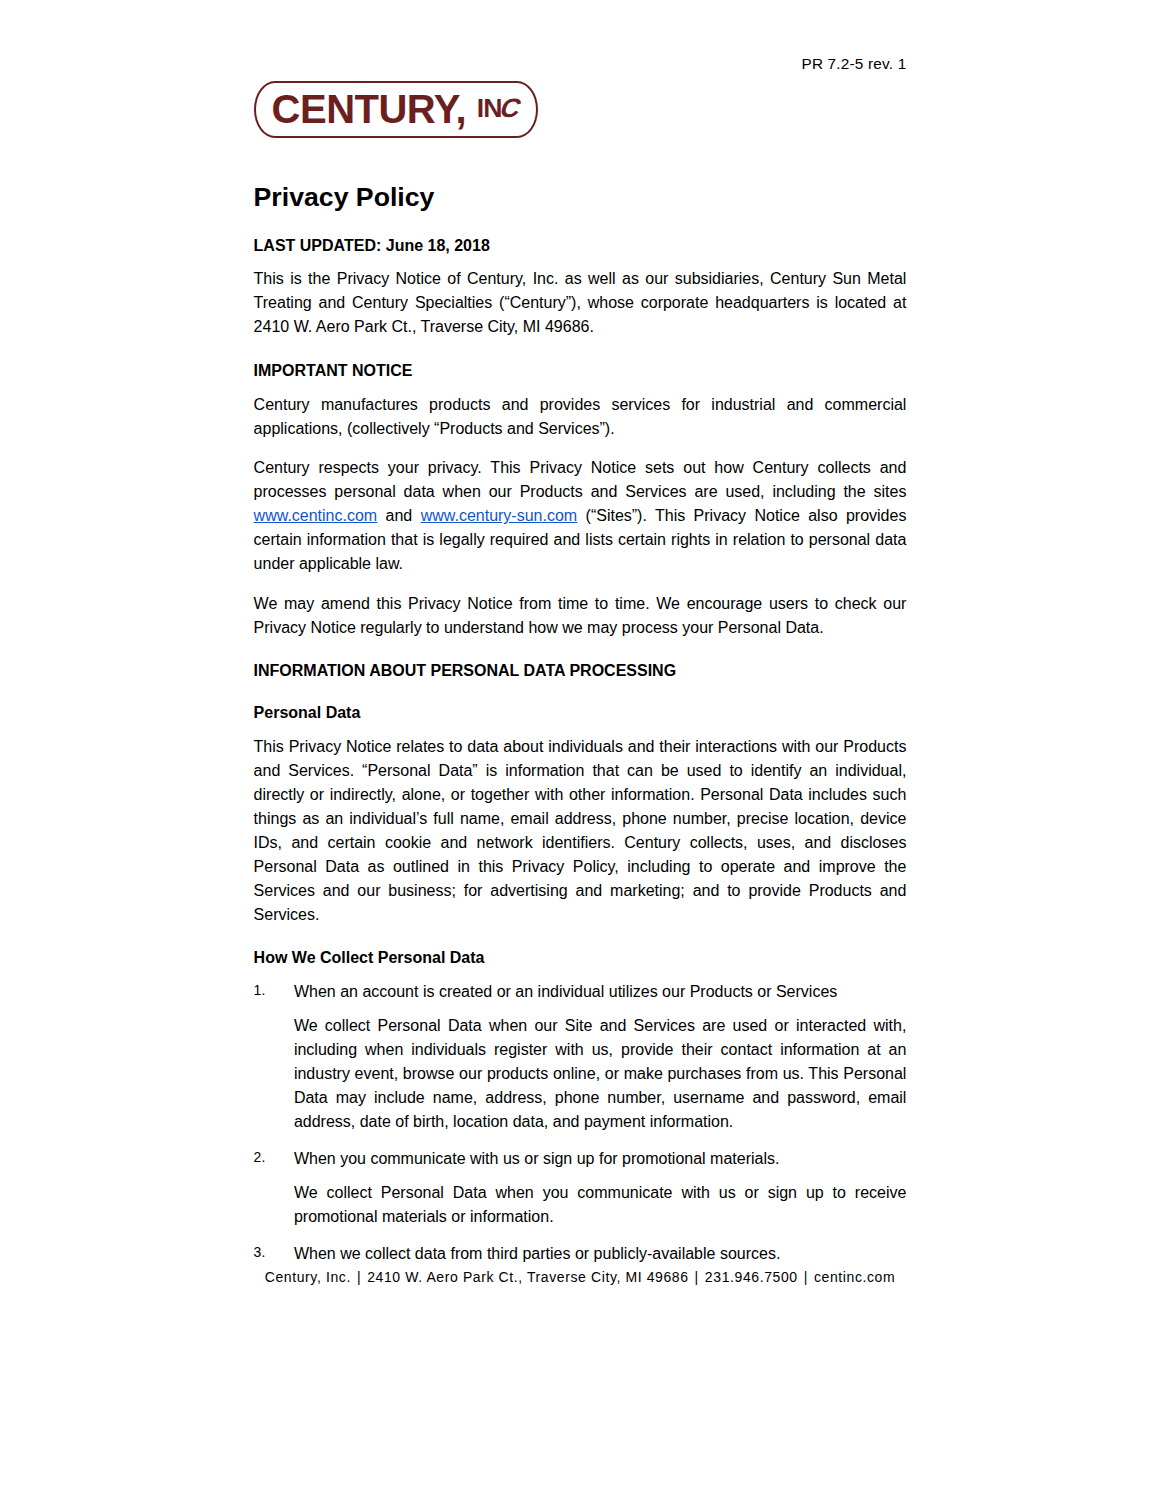PR 7.2-5 rev. 1
CENTURY, INC
Privacy Policy
LAST UPDATED: June 18, 2018
This is the Privacy Notice of Century, Inc. as well as our subsidiaries, Century Sun Metal Treating and Century Specialties (“Century”), whose corporate headquarters is located at 2410 W. Aero Park Ct., Traverse City, MI 49686.
IMPORTANT NOTICE
Century manufactures products and provides services for industrial and commercial applications, (collectively “Products and Services”).
Century respects your privacy. This Privacy Notice sets out how Century collects and processes personal data when our Products and Services are used, including the sites www.centinc.com and www.century-sun.com (“Sites”). This Privacy Notice also provides certain information that is legally required and lists certain rights in relation to personal data under applicable law.
We may amend this Privacy Notice from time to time. We encourage users to check our Privacy Notice regularly to understand how we may process your Personal Data.
INFORMATION ABOUT PERSONAL DATA PROCESSING
Personal Data
This Privacy Notice relates to data about individuals and their interactions with our Products and Services. “Personal Data” is information that can be used to identify an individual, directly or indirectly, alone, or together with other information. Personal Data includes such things as an individual’s full name, email address, phone number, precise location, device IDs, and certain cookie and network identifiers. Century collects, uses, and discloses Personal Data as outlined in this Privacy Policy, including to operate and improve the Services and our business; for advertising and marketing; and to provide Products and Services.
How We Collect Personal Data
When an account is created or an individual utilizes our Products or Services
We collect Personal Data when our Site and Services are used or interacted with, including when individuals register with us, provide their contact information at an industry event, browse our products online, or make purchases from us. This Personal Data may include name, address, phone number, username and password, email address, date of birth, location data, and payment information.
When you communicate with us or sign up for promotional materials.
We collect Personal Data when you communicate with us or sign up to receive promotional materials or information.
When we collect data from third parties or publicly-available sources.
Century, Inc.|2410 W. Aero Park Ct., Traverse City, MI 49686|231.946.7500|centinc.com